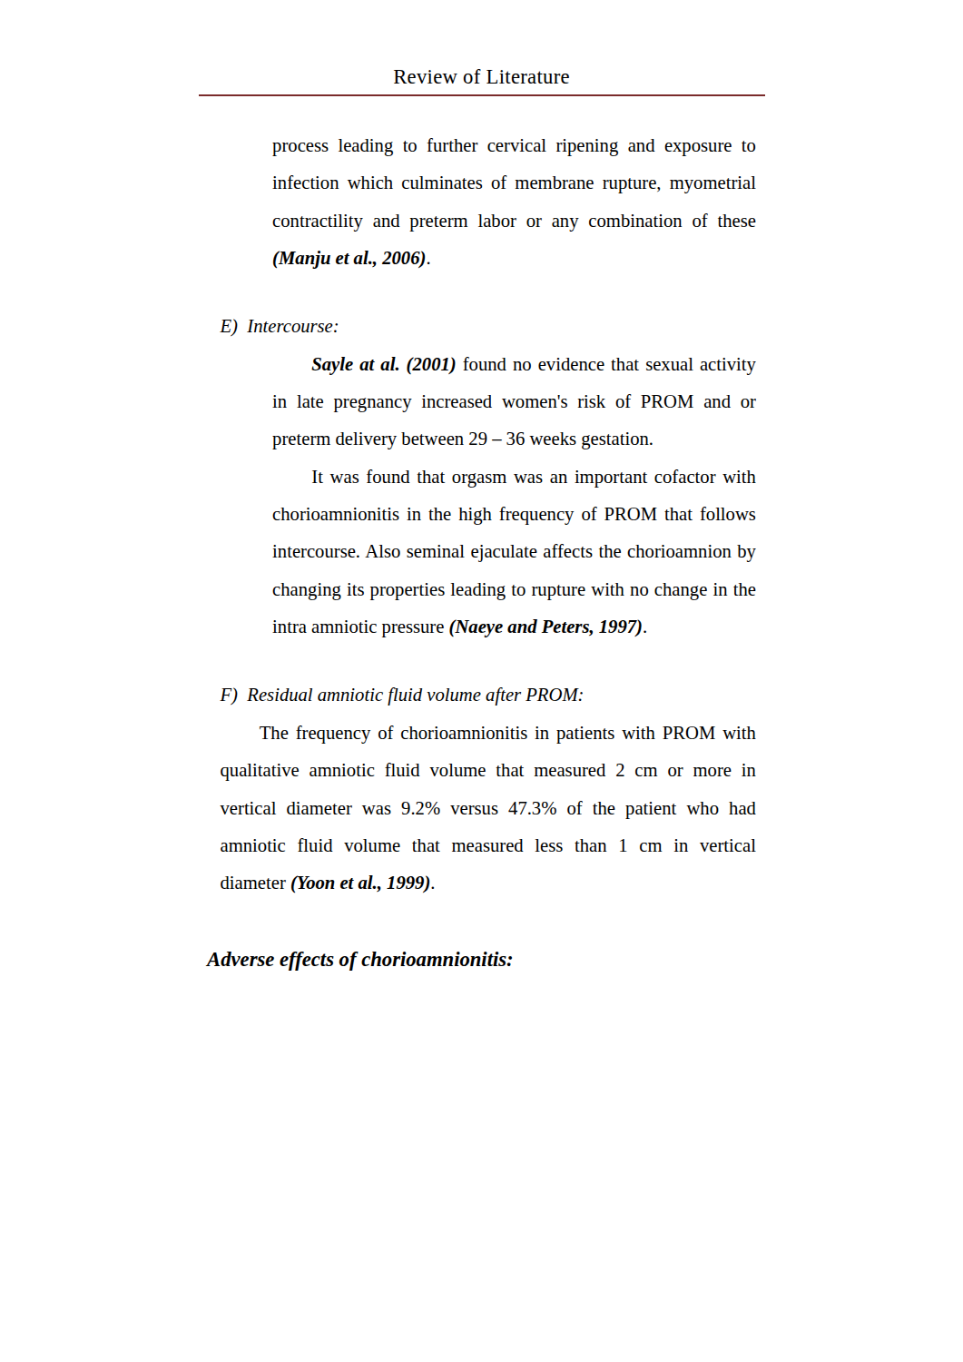Review of Literature
process leading to further cervical ripening and exposure to infection which culminates of membrane rupture, myometrial contractility and preterm labor or any combination of these (Manju et al., 2006).
E) Intercourse:
Sayle at al. (2001) found no evidence that sexual activity in late pregnancy increased women's risk of PROM and or preterm delivery between 29 – 36 weeks gestation.
It was found that orgasm was an important cofactor with chorioamnionitis in the high frequency of PROM that follows intercourse. Also seminal ejaculate affects the chorioamnion by changing its properties leading to rupture with no change in the intra amniotic pressure (Naeye and Peters, 1997).
F) Residual amniotic fluid volume after PROM:
The frequency of chorioamnionitis in patients with PROM with qualitative amniotic fluid volume that measured 2 cm or more in vertical diameter was 9.2% versus 47.3% of the patient who had amniotic fluid volume that measured less than 1 cm in vertical diameter (Yoon et al., 1999).
Adverse effects of chorioamnionitis: